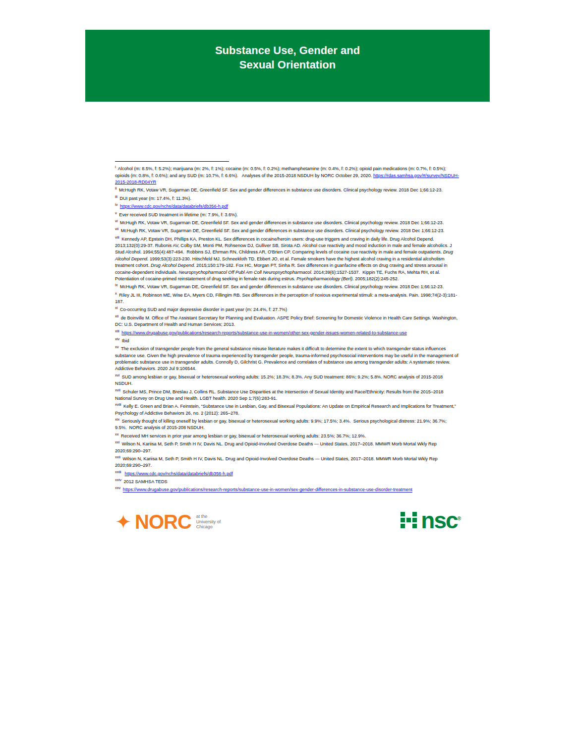Substance Use, Gender and
Sexual Orientation
i Alcohol (m: 8.5%, f: 5.2%); marijuana (m: 2%, f: 1%); cocaine (m: 0.5%, f: 0.2%); methamphetamine (m: 0.4%, f: 0.2%); opioid pain medications (m: 0.7%, f: 0.5%); opioids (m: 0.8%, f: 0.6%); and any SUD (m: 10.7%, f: 6.6%). Analyses of the 2015-2018 NSDUH by NORC October 29, 2020. https://rdas.samhsa.gov/#/survey/NSDUH-2015-2018-RD04YR
ii McHugh RK, Votaw VR, Sugarman DE, Greenfield SF. Sex and gender differences in substance use disorders. Clinical psychology review. 2018 Dec 1;66:12-23.
iii DUI past year (m: 17.4%, f: 11.3%).
iv https://www.cdc.gov/nchs/data/databriefs/db356-h.pdf
v Ever received SUD treatment in lifetime (m: 7.9%, f: 3.6%).
vi McHugh RK, Votaw VR, Sugarman DE, Greenfield SF. Sex and gender differences in substance use disorders. Clinical psychology review. 2018 Dec 1;66:12-23.
vii McHugh RK, Votaw VR, Sugarman DE, Greenfield SF. Sex and gender differences in substance use disorders. Clinical psychology review. 2018 Dec 1;66:12-23.
viii Kennedy AP, Epstein DH, Phillips KA, Preston KL. Sex differences in cocaine/heroin users: drug-use triggers and craving in daily life. Drug Alcohol Depend. 2013;132(0):29-37. Rubonis AV, Colby SM, Monti PM, Rohsenow DJ, Gulliver SB, Sirota AD. Alcohol cue reactivity and mood induction in male and female alcoholics. J Stud Alcohol. 1994;55(4):487-494. Robbins SJ, Ehrman RN, Childress AR, O'Brien CP. Comparing levels of cocaine cue reactivity in male and female outpatients. Drug Alcohol Depend. 1999;53(3):223-230. Hitschfeld MJ, Schneekloth TD, Ebbert JO, et al. Female smokers have the highest alcohol craving in a residential alcoholism treatment cohort. Drug Alcohol Depend. 2015;150:179-182. Fox HC, Morgan PT, Sinha R. Sex differences in guanfacine effects on drug craving and stress arousal in cocaine-dependent individuals. Neuropsychopharmacol Off Publ Am Coll Neuropsychopharmacol. 2014;39(6):1527-1537. Kippin TE, Fuchs RA, Mehta RH, et al. Potentiation of cocaine-primed reinstatement of drug seeking in female rats during estrus. Psychopharmacology (Berl). 2005;182(2):245-252.
ix McHugh RK, Votaw VR, Sugarman DE, Greenfield SF. Sex and gender differences in substance use disorders. Clinical psychology review. 2018 Dec 1;66:12-23.
x Riley JL III, Robinson ME, Wise EA, Myers CD, Fillingim RB. Sex differences in the perception of noxious experimental stimuli: a meta-analysis. Pain. 1998;74(2-3):181-187.
xi Co-occurring SUD and major depressive disorder in past year (m: 24.4%, f: 27.7%)
xii de Boinville M. Office of The Assistant Secretary for Planning and Evaluation. ASPE Policy Brief: Screening for Domestic Violence in Health Care Settings. Washington, DC: U.S. Department of Health and Human Services; 2013.
xiii https://www.drugabuse.gov/publications/research-reports/substance-use-in-women/other-sex-gender-issues-women-related-to-substance-use
xiv Ibid
xv The exclusion of transgender people from the general substance misuse literature makes it difficult to determine the extent to which transgender status influences substance use. Given the high prevalence of trauma experienced by transgender people, trauma-informed psychosocial interventions may be useful in the management of problematic substance use in transgender adults. Connolly D, Gilchrist G. Prevalence and correlates of substance use among transgender adults: A systematic review. Addictive Behaviors. 2020 Jul 9:106544.
xvi SUD among lesbian or gay, bisexual or heterosexual working adults: 15.2%; 18.3%; 8.3%. Any SUD treatment: 86%; 9.2%; 5.8%. NORC analysis of 2015-2018 NSDUH.
xvii Schuler MS, Prince DM, Breslau J, Collins RL. Substance Use Disparities at the Intersection of Sexual Identity and Race/Ethnicity: Results from the 2015–2018 National Survey on Drug Use and Health. LGBT health. 2020 Sep 1;7(6):283-91.
xviii Kelly E. Green and Brian A. Feinstein, “Substance Use in Lesbian, Gay, and Bisexual Populations: An Update on Empirical Research and Implications for Treatment,” Psychology of Addictive Behaviors 26, no. 2 (2012): 265–278.
xix Seriously thought of killing oneself by lesbian or gay, bisexual or heterosexual working adults: 9.9%; 17.5%; 3.4%. Serious psychological distress: 21.9%; 36.7%; 9.5%. NORC analysis of 2015-208 NSDUH.
xx Received MH services in prior year among lesbian or gay, bisexual or heterosexual working adults: 23.5%; 36.7%; 12.9%.
xxi Wilson N, Kariisa M, Seth P, Smith H IV, Davis NL. Drug and Opioid-Involved Overdose Deaths — United States, 2017–2018. MMWR Morb Mortal Wkly Rep 2020;69:290–297.
xxii Wilson N, Kariisa M, Seth P, Smith H IV, Davis NL. Drug and Opioid-Involved Overdose Deaths — United States, 2017–2018. MMWR Morb Mortal Wkly Rep 2020;69:290–297.
xxiii https://www.cdc.gov/nchs/data/databriefs/db356-h.pdf
xxiv 2012 SAMHSA TEDS
xxv https://www.drugabuse.gov/publications/research-reports/substance-use-in-women/sex-gender-differences-in-substance-use-disorder-treatment
✦NORC at the
University of
Chicago
nsc®